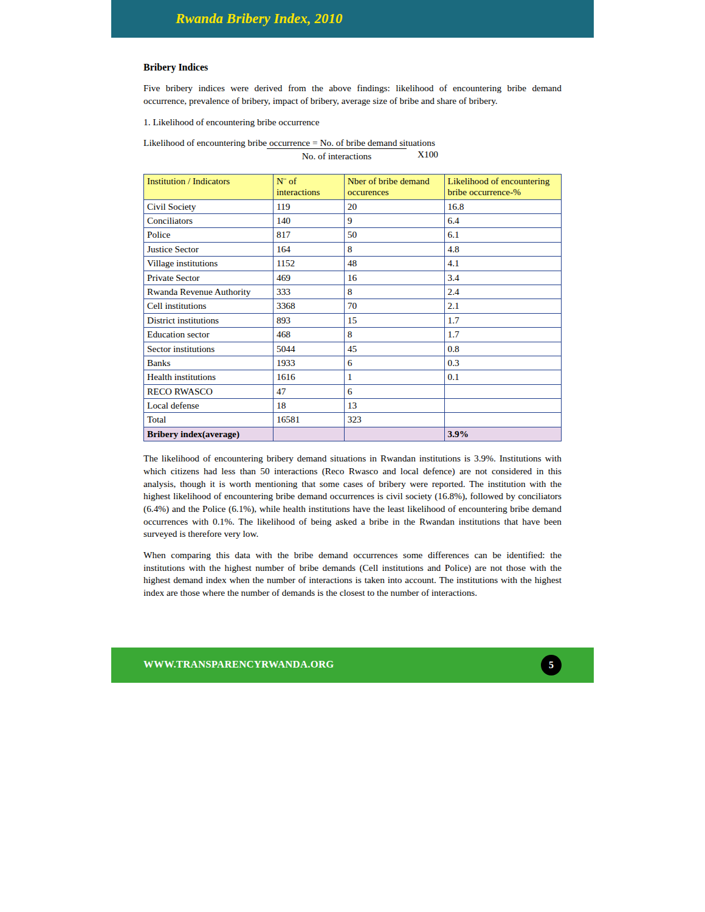Rwanda Bribery Index, 2010
Bribery Indices
Five bribery indices were derived from the above findings: likelihood of encountering bribe demand occurrence, prevalence of bribery, impact of bribery, average size of bribe and share of bribery.
1. Likelihood of encountering bribe occurrence
Likelihood of encountering bribe occurrence = No. of bribe demand situations
No. of interactions
X100
| Institution / Indicators | N¨ of interactions | Nber of bribe demand occurences | Likelihood of encountering bribe occurrence-% |
| --- | --- | --- | --- |
| Civil Society | 119 | 20 | 16.8 |
| Conciliators | 140 | 9 | 6.4 |
| Police | 817 | 50 | 6.1 |
| Justice Sector | 164 | 8 | 4.8 |
| Village institutions | 1152 | 48 | 4.1 |
| Private Sector | 469 | 16 | 3.4 |
| Rwanda Revenue Authority | 333 | 8 | 2.4 |
| Cell institutions | 3368 | 70 | 2.1 |
| District institutions | 893 | 15 | 1.7 |
| Education sector | 468 | 8 | 1.7 |
| Sector institutions | 5044 | 45 | 0.8 |
| Banks | 1933 | 6 | 0.3 |
| Health institutions | 1616 | 1 | 0.1 |
| RECO RWASCO | 47 | 6 | |
| Local defense | 18 | 13 | |
| Total | 16581 | 323 | |
| Bribery index(average) | | | 3.9% |
The likelihood of encountering bribery demand situations in Rwandan institutions is 3.9%. Institutions with which citizens had less than 50 interactions (Reco Rwasco and local defence) are not considered in this analysis, though it is worth mentioning that some cases of bribery were reported. The institution with the highest likelihood of encountering bribe demand occurrences is civil society (16.8%), followed by conciliators (6.4%) and the Police (6.1%), while health institutions have the least likelihood of encountering bribe demand occurrences with 0.1%. The likelihood of being asked a bribe in the Rwandan institutions that have been surveyed is therefore very low.
When comparing this data with the bribe demand occurrences some differences can be identified: the institutions with the highest number of bribe demands (Cell institutions and Police) are not those with the highest demand index when the number of interactions is taken into account. The institutions with the highest index are those where the number of demands is the closest to the number of interactions.
WWW.TRANSPARENCYRWANDA.ORG
5